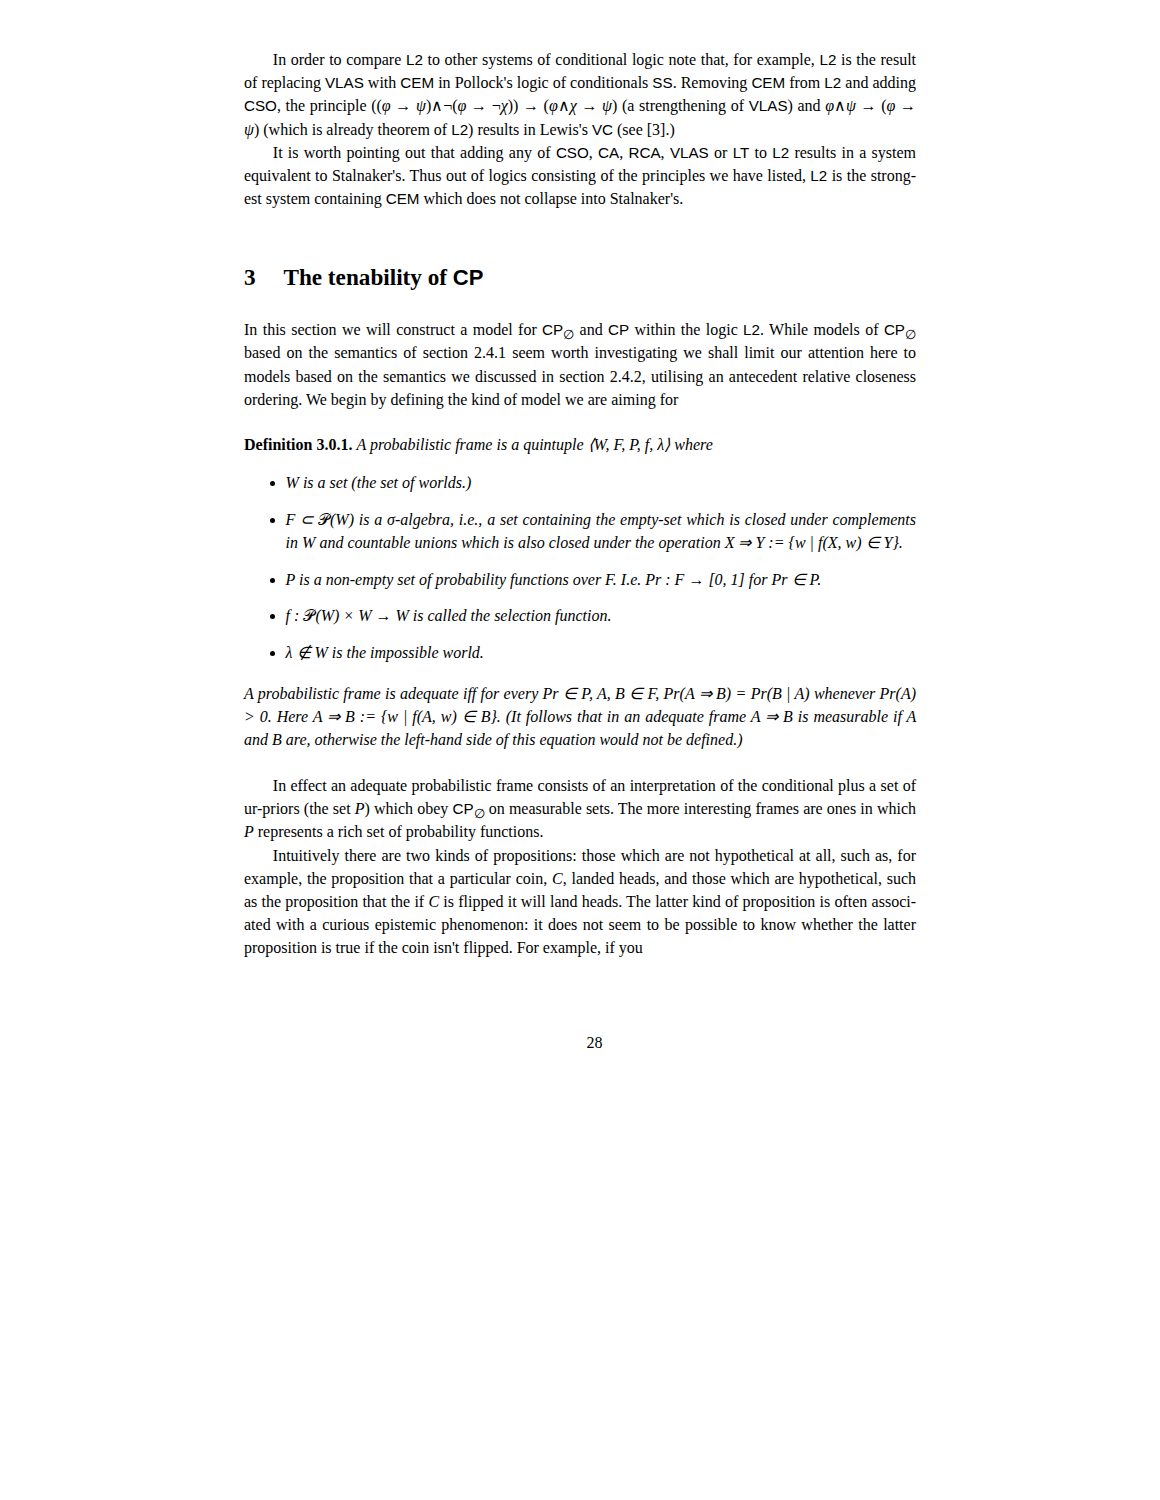In order to compare L2 to other systems of conditional logic note that, for example, L2 is the result of replacing VLAS with CEM in Pollock's logic of conditionals SS. Removing CEM from L2 and adding CSO, the principle ((φ → ψ)∧¬(φ → ¬χ)) → (φ∧χ → ψ) (a strengthening of VLAS) and φ∧ψ → (φ → ψ) (which is already theorem of L2) results in Lewis's VC (see [3].)
It is worth pointing out that adding any of CSO, CA, RCA, VLAS or LT to L2 results in a system equivalent to Stalnaker's. Thus out of logics consisting of the principles we have listed, L2 is the strongest system containing CEM which does not collapse into Stalnaker's.
3 The tenability of CP
In this section we will construct a model for CP∅ and CP within the logic L2. While models of CP∅ based on the semantics of section 2.4.1 seem worth investigating we shall limit our attention here to models based on the semantics we discussed in section 2.4.2, utilising an antecedent relative closeness ordering. We begin by defining the kind of model we are aiming for
Definition 3.0.1. A probabilistic frame is a quintuple ⟨W, F, P, f, λ⟩ where
W is a set (the set of worlds.)
F ⊂ 𝒫(W) is a σ-algebra, i.e., a set containing the empty-set which is closed under complements in W and countable unions which is also closed under the operation X ⇒ Y := {w | f(X, w) ∈ Y}.
P is a non-empty set of probability functions over F. I.e. Pr : F → [0, 1] for Pr ∈ P.
f : 𝒫(W) × W → W is called the selection function.
λ ∉ W is the impossible world.
A probabilistic frame is adequate iff for every Pr ∈ P, A, B ∈ F, Pr(A ⇒ B) = Pr(B | A) whenever Pr(A) > 0. Here A ⇒ B := {w | f(A, w) ∈ B}. (It follows that in an adequate frame A ⇒ B is measurable if A and B are, otherwise the left-hand side of this equation would not be defined.)
In effect an adequate probabilistic frame consists of an interpretation of the conditional plus a set of ur-priors (the set P) which obey CP∅ on measurable sets. The more interesting frames are ones in which P represents a rich set of probability functions.
Intuitively there are two kinds of propositions: those which are not hypothetical at all, such as, for example, the proposition that a particular coin, C, landed heads, and those which are hypothetical, such as the proposition that the if C is flipped it will land heads. The latter kind of proposition is often associated with a curious epistemic phenomenon: it does not seem to be possible to know whether the latter proposition is true if the coin isn't flipped. For example, if you
28